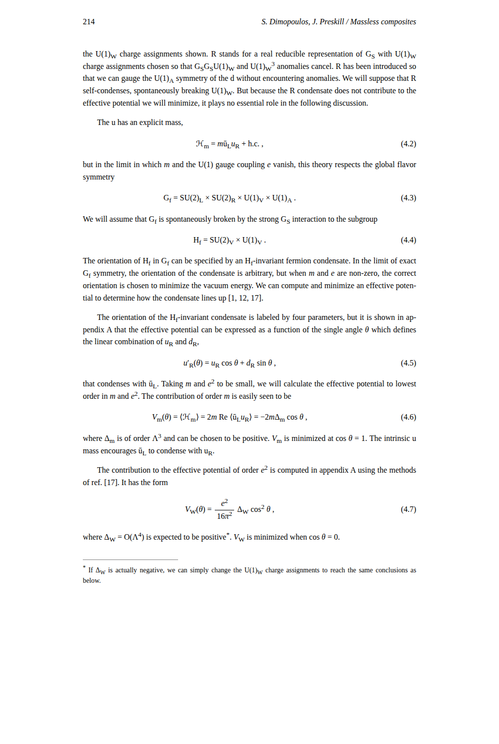214 S. Dimopoulos, J. Preskill / Massless composites
the U(1)W charge assignments shown. R stands for a real reducible representation of GS with U(1)W charge assignments chosen so that GSGSU(1)W and U(1)W3 anomalies cancel. R has been introduced so that we can gauge the U(1)A symmetry of the d without encountering anomalies. We will suppose that R self-condenses, spontaneously breaking U(1)W. But because the R condensate does not contribute to the effective potential we will minimize, it plays no essential role in the following discussion.
The u has an explicit mass,
ℋm = mūLuR + h.c. , (4.2)
but in the limit in which m and the U(1) gauge coupling e vanish, this theory respects the global flavor symmetry
Gf = SU(2)L × SU(2)R × U(1)V × U(1)A . (4.3)
We will assume that Gf is spontaneously broken by the strong GS interaction to the subgroup
Hf = SU(2)V × U(1)V . (4.4)
The orientation of Hf in Gf can be specified by an Hf-invariant fermion condensate. In the limit of exact Gf symmetry, the orientation of the condensate is arbitrary, but when m and e are non-zero, the correct orientation is chosen to minimize the vacuum energy. We can compute and minimize an effective potential to determine how the condensate lines up [1, 12, 17].
The orientation of the Hf-invariant condensate is labeled by four parameters, but it is shown in appendix A that the effective potential can be expressed as a function of the single angle θ which defines the linear combination of uR and dR,
u′R(θ) = uR cos θ + dR sin θ , (4.5)
that condenses with ūL. Taking m and e2 to be small, we will calculate the effective potential to lowest order in m and e2. The contribution of order m is easily seen to be
Vm(θ) = ⟨ℋm⟩ = 2m Re ⟨ūLuR⟩ = −2m Δm cos θ , (4.6)
where Δm is of order Λ3 and can be chosen to be positive. Vm is minimized at cos θ = 1. The intrinsic u mass encourages ūL to condense with uR.
The contribution to the effective potential of order e2 is computed in appendix A using the methods of ref. [17]. It has the form
VW(θ) = e216π2 ΔW cos2 θ , (4.7)
where ΔW = O(Λ4) is expected to be positive*. VW is minimized when cos θ = 0.
* If ΔW is actually negative, we can simply change the U(1)W charge assignments to reach the same conclusions as below.